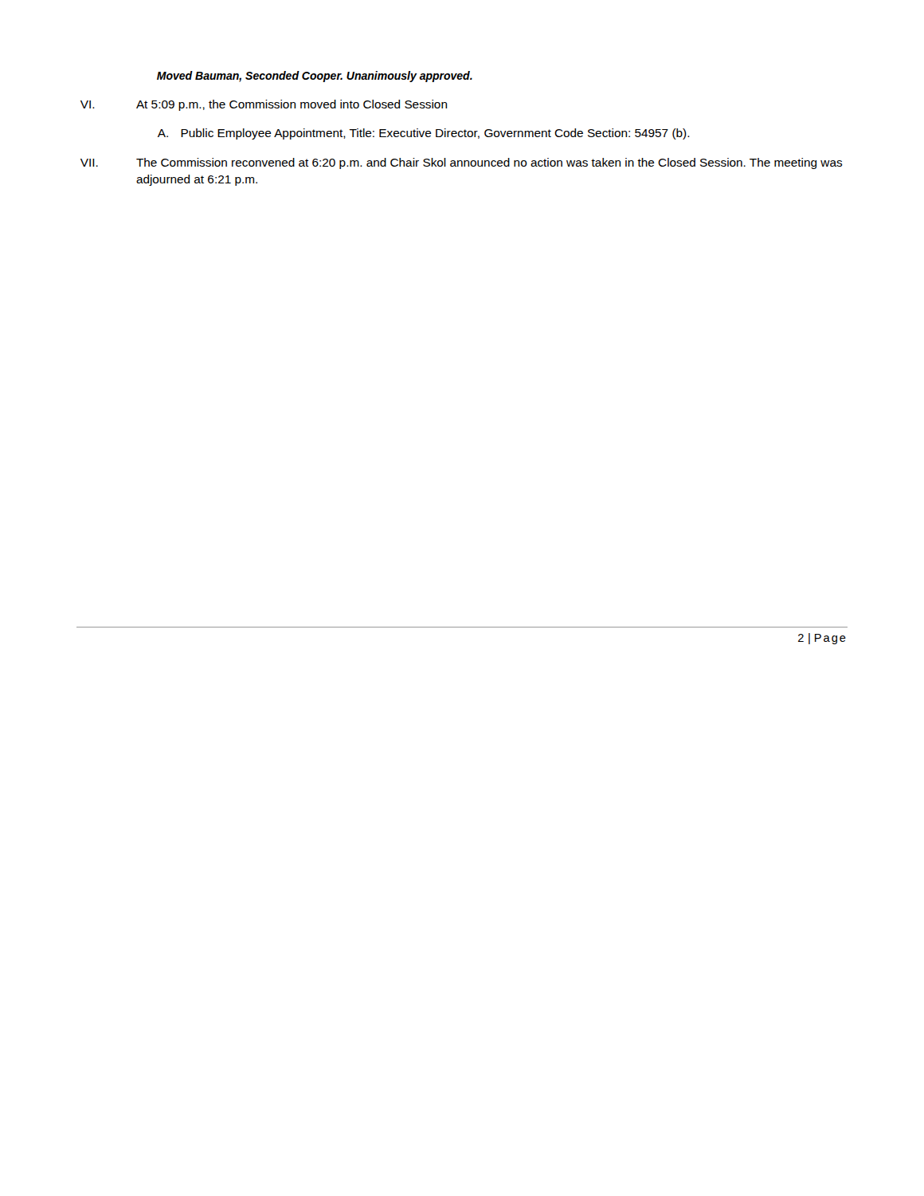Moved Bauman, Seconded Cooper. Unanimously approved.
VI.
At 5:09 p.m., the Commission moved into Closed Session
A.
Public Employee Appointment, Title: Executive Director, Government Code Section: 54957 (b).
VII.
The Commission reconvened at 6:20 p.m. and Chair Skol announced no action was taken in the Closed Session. The meeting was adjourned at 6:21 p.m.
2 | Page